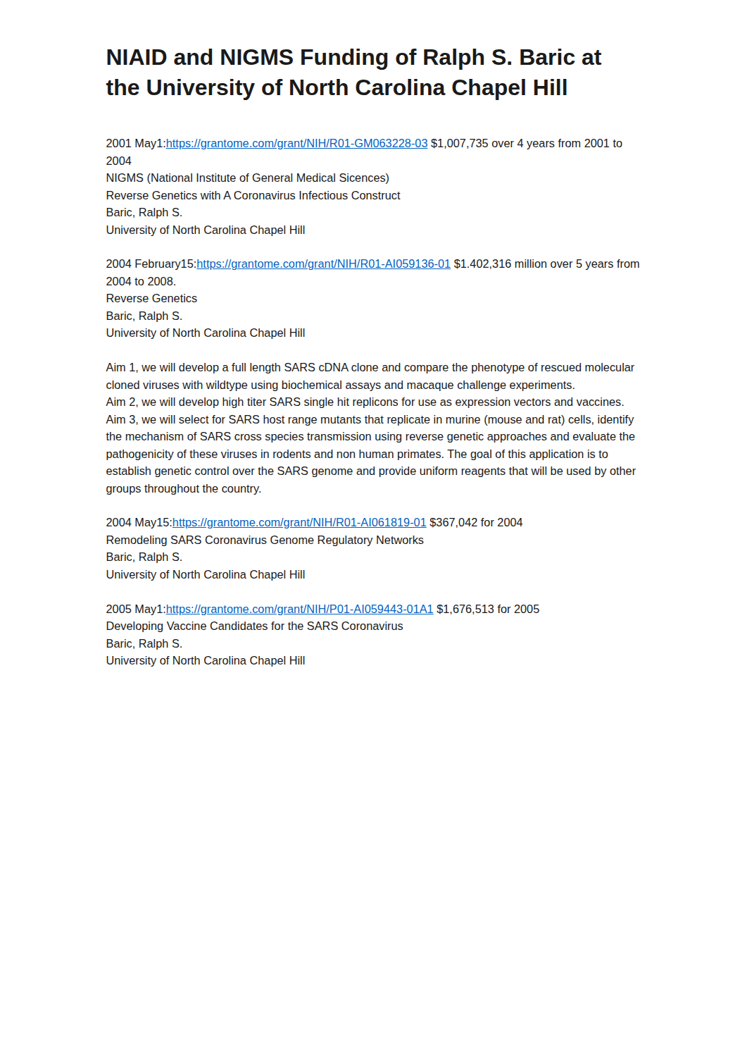NIAID and NIGMS Funding of Ralph S. Baric at the University of North Carolina Chapel Hill
2001 May1:https://grantome.com/grant/NIH/R01-GM063228-03 $1,007,735 over 4 years from 2001 to 2004
NIGMS (National Institute of General Medical Sicences)
Reverse Genetics with A Coronavirus Infectious Construct
Baric, Ralph S.
University of North Carolina Chapel Hill
2004 February15:https://grantome.com/grant/NIH/R01-AI059136-01 $1.402,316 million over 5 years from 2004 to 2008.
Reverse Genetics
Baric, Ralph S.
University of North Carolina Chapel Hill
Aim 1, we will develop a full length SARS cDNA clone and compare the phenotype of rescued molecular cloned viruses with wildtype using biochemical assays and macaque challenge experiments.
Aim 2, we will develop high titer SARS single hit replicons for use as expression vectors and vaccines.
Aim 3, we will select for SARS host range mutants that replicate in murine (mouse and rat) cells, identify the mechanism of SARS cross species transmission using reverse genetic approaches and evaluate the pathogenicity of these viruses in rodents and non human primates. The goal of this application is to establish genetic control over the SARS genome and provide uniform reagents that will be used by other groups throughout the country.
2004 May15:https://grantome.com/grant/NIH/R01-AI061819-01 $367,042 for 2004
Remodeling SARS Coronavirus Genome Regulatory Networks
Baric, Ralph S.
University of North Carolina Chapel Hill
2005 May1:https://grantome.com/grant/NIH/P01-AI059443-01A1 $1,676,513 for 2005
Developing Vaccine Candidates for the SARS Coronavirus
Baric, Ralph S.
University of North Carolina Chapel Hill